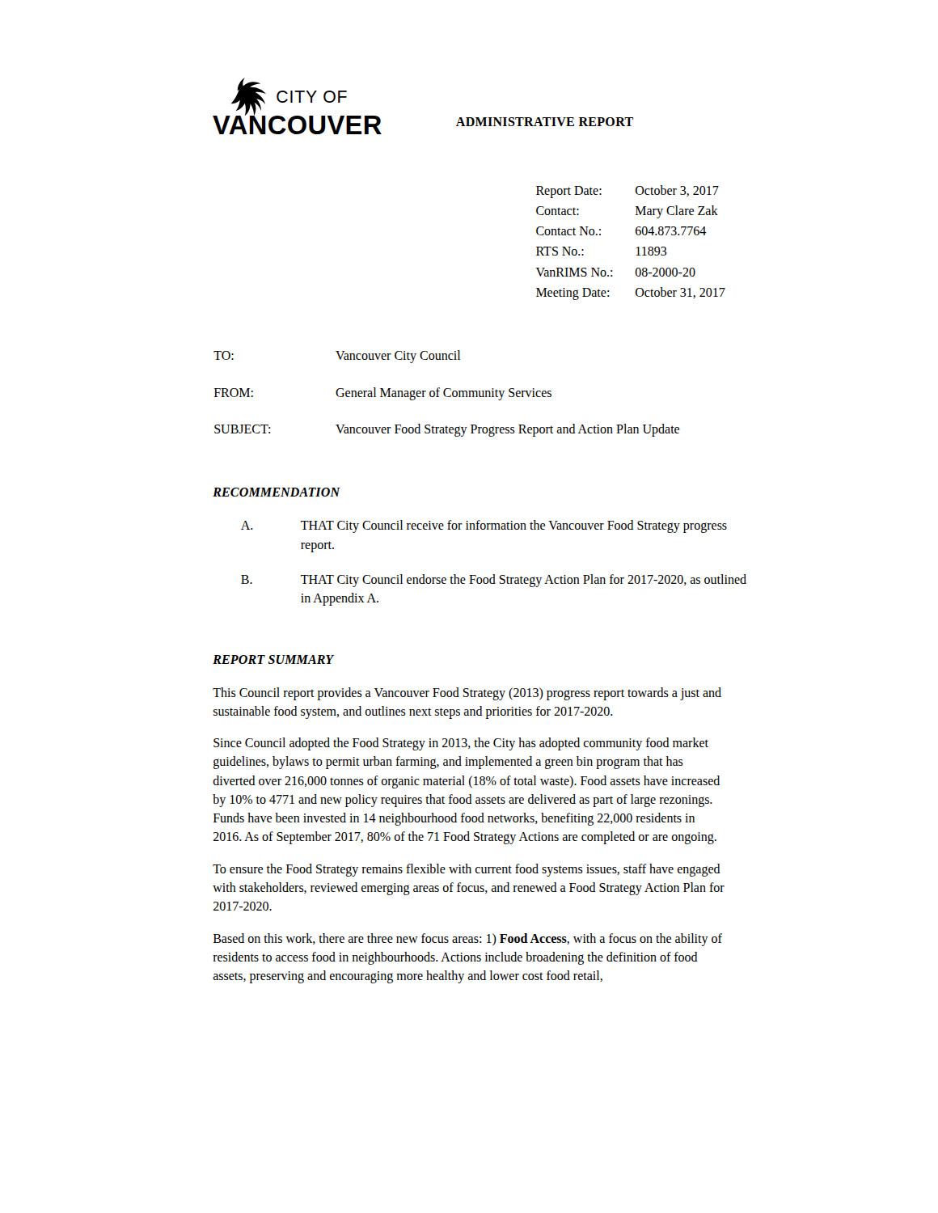CITY OF VANCOUVER
ADMINISTRATIVE REPORT
| Report Date: | October 3, 2017 |
| Contact: | Mary Clare Zak |
| Contact No.: | 604.873.7764 |
| RTS No.: | 11893 |
| VanRIMS No.: | 08-2000-20 |
| Meeting Date: | October 31, 2017 |
| TO: | Vancouver City Council |
| FROM: | General Manager of Community Services |
| SUBJECT: | Vancouver Food Strategy Progress Report and Action Plan Update |
RECOMMENDATION
| A. | THAT City Council receive for information the Vancouver Food Strategy progress report. |
| B. | THAT City Council endorse the Food Strategy Action Plan for 2017-2020, as outlined in Appendix A. |
REPORT SUMMARY
This Council report provides a Vancouver Food Strategy (2013) progress report towards a just and sustainable food system, and outlines next steps and priorities for 2017-2020.
Since Council adopted the Food Strategy in 2013, the City has adopted community food market guidelines, bylaws to permit urban farming, and implemented a green bin program that has diverted over 216,000 tonnes of organic material (18% of total waste). Food assets have increased by 10% to 4771 and new policy requires that food assets are delivered as part of large rezonings. Funds have been invested in 14 neighbourhood food networks, benefiting 22,000 residents in 2016. As of September 2017, 80% of the 71 Food Strategy Actions are completed or are ongoing.
To ensure the Food Strategy remains flexible with current food systems issues, staff have engaged with stakeholders, reviewed emerging areas of focus, and renewed a Food Strategy Action Plan for 2017-2020.
Based on this work, there are three new focus areas: 1) Food Access, with a focus on the ability of residents to access food in neighbourhoods. Actions include broadening the definition of food assets, preserving and encouraging more healthy and lower cost food retail,